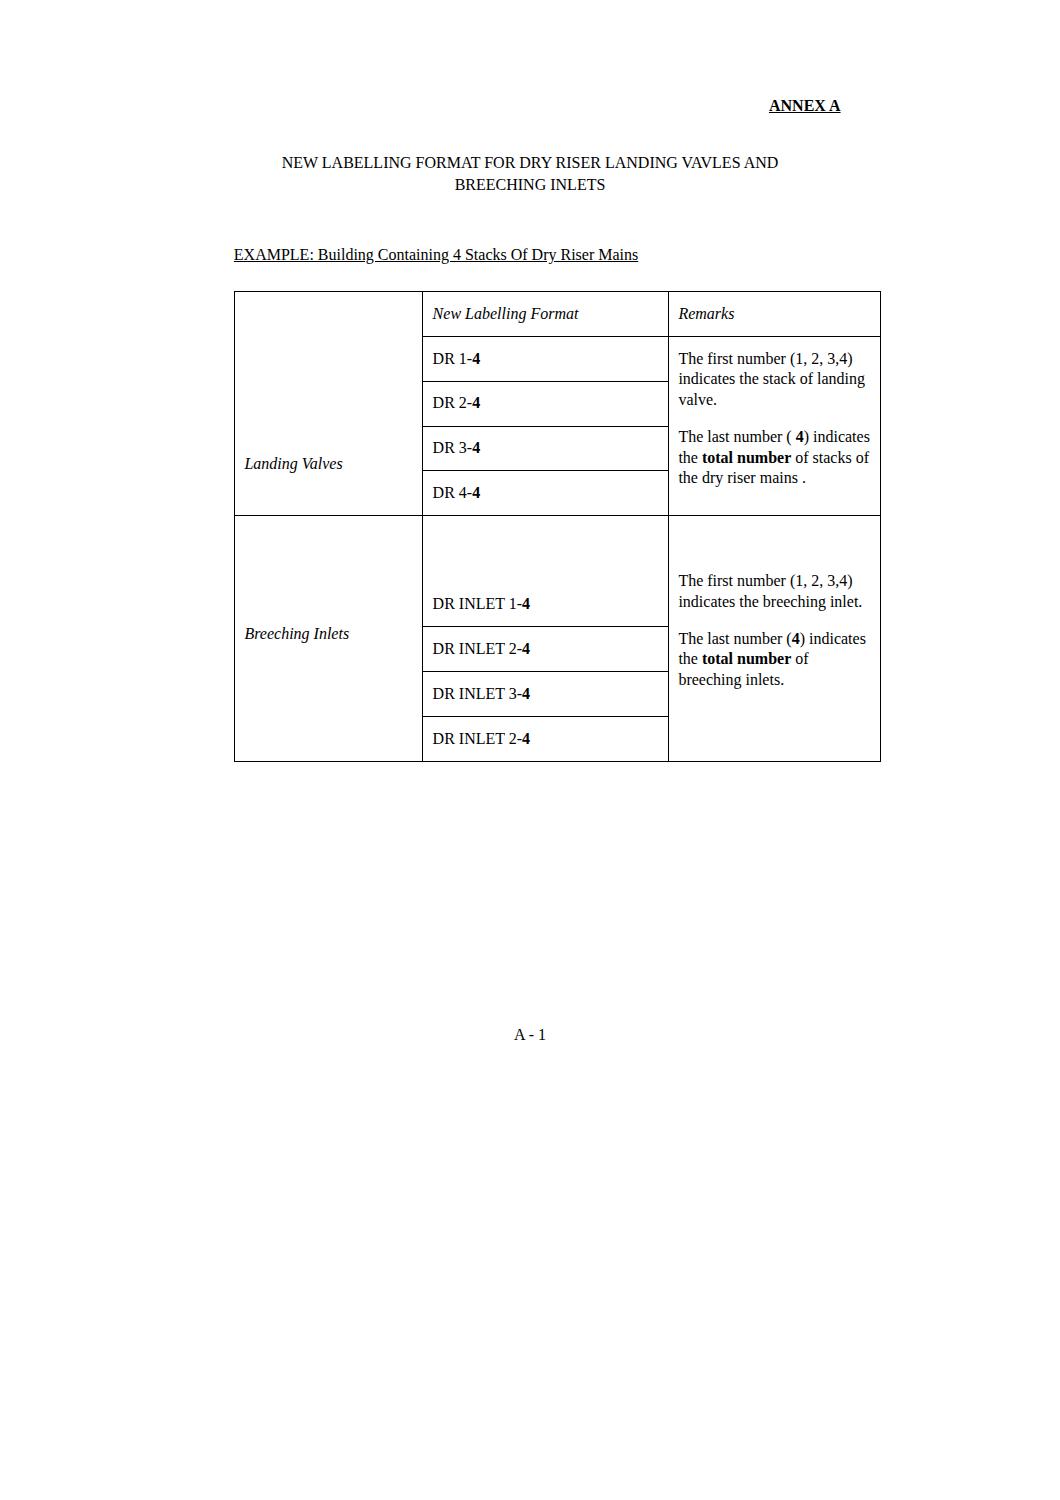ANNEX A
New Labelling Format for Dry Riser Landing Vavles and Breeching Inlets
EXAMPLE: Building Containing 4 Stacks Of Dry Riser Mains
| | New Labelling Format | Remarks |
| Landing Valves | DR 1- 4 | The first number (1, 2, 3,4) indicates the stack of landing valve. The last number ( 4 ) indicates the total number of stacks of the dry riser mains . |
| DR 2- 4 |
| DR 3- 4 |
| DR 4- 4 |
| Breeching Inlets | | The first number (1, 2, 3,4) indicates the breeching inlet. The last number ( 4 ) indicates the total number of breeching inlets. |
| DR INLET 1- 4 |
| DR INLET 2- 4 |
| DR INLET 3- 4 |
| DR INLET 2- 4 |
A - 1